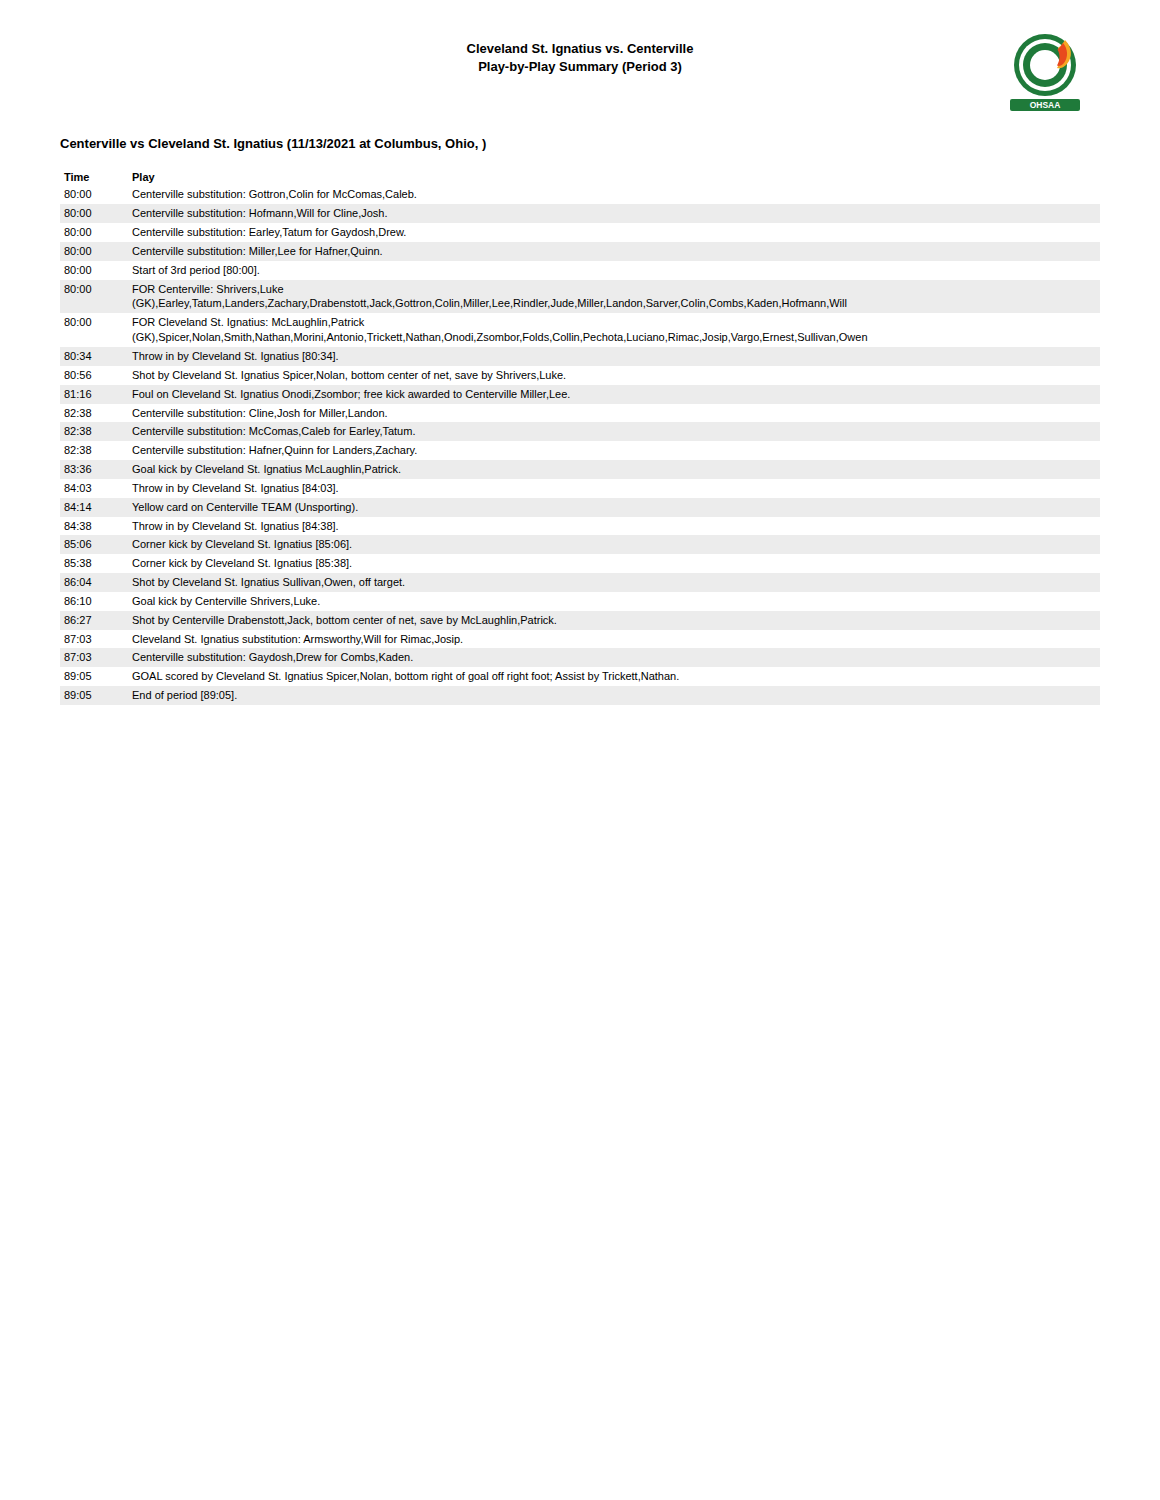Cleveland St. Ignatius vs. Centerville
Play-by-Play Summary (Period 3)
OHSAA
Centerville vs Cleveland St. Ignatius (11/13/2021 at Columbus, Ohio, )
| Time | Play |
| --- | --- |
| 80:00 | Centerville substitution: Gottron,Colin for McComas,Caleb. |
| 80:00 | Centerville substitution: Hofmann,Will for Cline,Josh. |
| 80:00 | Centerville substitution: Earley,Tatum for Gaydosh,Drew. |
| 80:00 | Centerville substitution: Miller,Lee for Hafner,Quinn. |
| 80:00 | Start of 3rd period [80:00]. |
| 80:00 | FOR Centerville: Shrivers,Luke (GK),Earley,Tatum,Landers,Zachary,Drabenstott,Jack,Gottron,Colin,Miller,Lee,Rindler,Jude,Miller,Landon,Sarver,Colin,Combs,Kaden,Hofmann,Will |
| 80:00 | FOR Cleveland St. Ignatius: McLaughlin,Patrick (GK),Spicer,Nolan,Smith,Nathan,Morini,Antonio,Trickett,Nathan,Onodi,Zsombor,Folds,Collin,Pechota,Luciano,Rimac,Josip,Vargo,Ernest,Sullivan,Owen |
| 80:34 | Throw in by Cleveland St. Ignatius [80:34]. |
| 80:56 | Shot by Cleveland St. Ignatius Spicer,Nolan, bottom center of net, save by Shrivers,Luke. |
| 81:16 | Foul on Cleveland St. Ignatius Onodi,Zsombor; free kick awarded to Centerville Miller,Lee. |
| 82:38 | Centerville substitution: Cline,Josh for Miller,Landon. |
| 82:38 | Centerville substitution: McComas,Caleb for Earley,Tatum. |
| 82:38 | Centerville substitution: Hafner,Quinn for Landers,Zachary. |
| 83:36 | Goal kick by Cleveland St. Ignatius McLaughlin,Patrick. |
| 84:03 | Throw in by Cleveland St. Ignatius [84:03]. |
| 84:14 | Yellow card on Centerville TEAM (Unsporting). |
| 84:38 | Throw in by Cleveland St. Ignatius [84:38]. |
| 85:06 | Corner kick by Cleveland St. Ignatius [85:06]. |
| 85:38 | Corner kick by Cleveland St. Ignatius [85:38]. |
| 86:04 | Shot by Cleveland St. Ignatius Sullivan,Owen, off target. |
| 86:10 | Goal kick by Centerville Shrivers,Luke. |
| 86:27 | Shot by Centerville Drabenstott,Jack, bottom center of net, save by McLaughlin,Patrick. |
| 87:03 | Cleveland St. Ignatius substitution: Armsworthy,Will for Rimac,Josip. |
| 87:03 | Centerville substitution: Gaydosh,Drew for Combs,Kaden. |
| 89:05 | GOAL scored by Cleveland St. Ignatius Spicer,Nolan, bottom right of goal off right foot; Assist by Trickett,Nathan. |
| 89:05 | End of period [89:05]. |